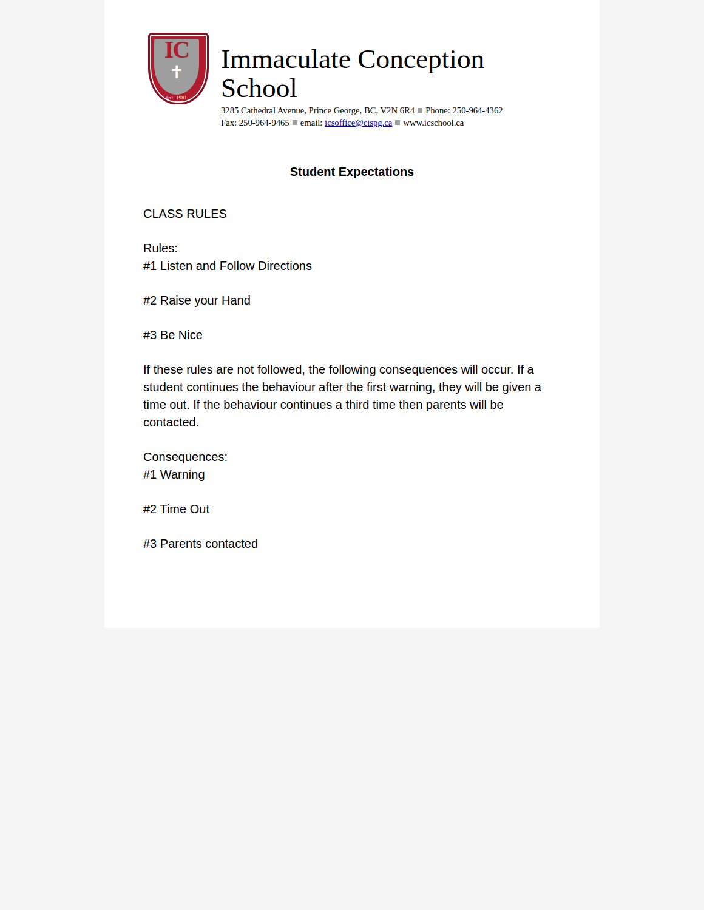IC
✝
Est. 1981
Immaculate Conception School
3285 Cathedral Avenue, Prince George, BC, V2N 6R4 Phone: 250-964-4362
Fax: 250-964-9465 email: icsoffice@cispg.ca www.icschool.ca
Student Expectations
CLASS RULES
Rules:
#1 Listen and Follow Directions
#2 Raise your Hand
#3 Be Nice
If these rules are not followed, the following consequences will occur. If a student continues the behaviour after the first warning, they will be given a time out. If the behaviour continues a third time then parents will be contacted.
Consequences:
#1 Warning
#2 Time Out
#3 Parents contacted